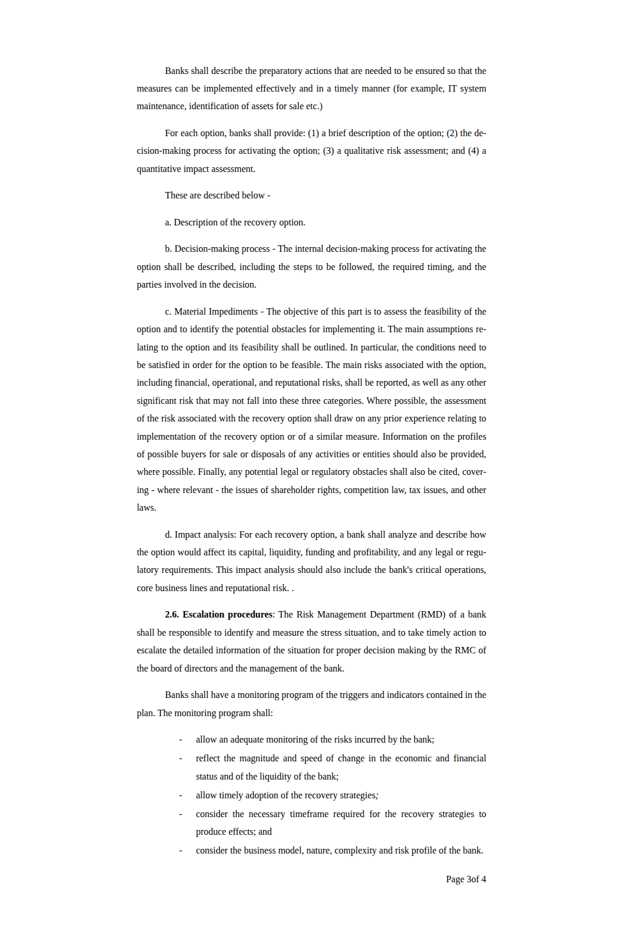Banks shall describe the preparatory actions that are needed to be ensured so that the measures can be implemented effectively and in a timely manner (for example, IT system maintenance, identification of assets for sale etc.)
For each option, banks shall provide: (1) a brief description of the option; (2) the decision-making process for activating the option; (3) a qualitative risk assessment; and (4) a quantitative impact assessment.
These are described below -
a. Description of the recovery option.
b. Decision-making process - The internal decision-making process for activating the option shall be described, including the steps to be followed, the required timing, and the parties involved in the decision.
c. Material Impediments - The objective of this part is to assess the feasibility of the option and to identify the potential obstacles for implementing it. The main assumptions relating to the option and its feasibility shall be outlined. In particular, the conditions need to be satisfied in order for the option to be feasible. The main risks associated with the option, including financial, operational, and reputational risks, shall be reported, as well as any other significant risk that may not fall into these three categories. Where possible, the assessment of the risk associated with the recovery option shall draw on any prior experience relating to implementation of the recovery option or of a similar measure. Information on the profiles of possible buyers for sale or disposals of any activities or entities should also be provided, where possible. Finally, any potential legal or regulatory obstacles shall also be cited, covering - where relevant - the issues of shareholder rights, competition law, tax issues, and other laws.
d. Impact analysis: For each recovery option, a bank shall analyze and describe how the option would affect its capital, liquidity, funding and profitability, and any legal or regulatory requirements. This impact analysis should also include the bank's critical operations, core business lines and reputational risk. .
2.6. Escalation procedures: The Risk Management Department (RMD) of a bank shall be responsible to identify and measure the stress situation, and to take timely action to escalate the detailed information of the situation for proper decision making by the RMC of the board of directors and the management of the bank.
Banks shall have a monitoring program of the triggers and indicators contained in the plan. The monitoring program shall:
allow an adequate monitoring of the risks incurred by the bank;
reflect the magnitude and speed of change in the economic and financial status and of the liquidity of the bank;
allow timely adoption of the recovery strategies;
consider the necessary timeframe required for the recovery strategies to produce effects; and
consider the business model, nature, complexity and risk profile of the bank.
Page 3of 4